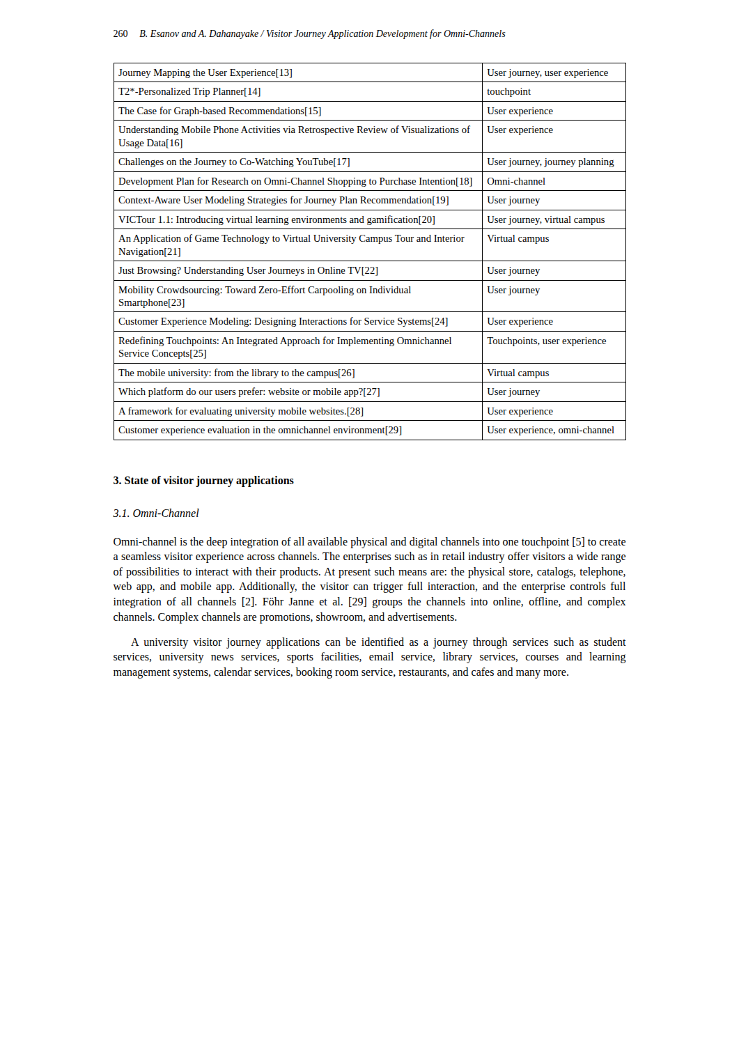260 B. Esanov and A. Dahanayake / Visitor Journey Application Development for Omni-Channels
| Journey Mapping the User Experience[13] | User journey, user experience |
| T2*-Personalized Trip Planner[14] | touchpoint |
| The Case for Graph-based Recommendations[15] | User experience |
| Understanding Mobile Phone Activities via Retrospective Review of Visualizations of Usage Data[16] | User experience |
| Challenges on the Journey to Co-Watching YouTube[17] | User journey, journey planning |
| Development Plan for Research on Omni-Channel Shopping to Purchase Intention[18] | Omni-channel |
| Context-Aware User Modeling Strategies for Journey Plan Recommendation[19] | User journey |
| VICTour 1.1: Introducing virtual learning environments and gamification[20] | User journey, virtual campus |
| An Application of Game Technology to Virtual University Campus Tour and Interior Navigation[21] | Virtual campus |
| Just Browsing? Understanding User Journeys in Online TV[22] | User journey |
| Mobility Crowdsourcing: Toward Zero-Effort Carpooling on Individual Smartphone[23] | User journey |
| Customer Experience Modeling: Designing Interactions for Service Systems[24] | User experience |
| Redefining Touchpoints: An Integrated Approach for Implementing Omnichannel Service Concepts[25] | Touchpoints, user experience |
| The mobile university: from the library to the campus[26] | Virtual campus |
| Which platform do our users prefer: website or mobile app?[27] | User journey |
| A framework for evaluating university mobile websites.[28] | User experience |
| Customer experience evaluation in the omnichannel environment[29] | User experience, omni-channel |
3. State of visitor journey applications
3.1. Omni-Channel
Omni-channel is the deep integration of all available physical and digital channels into one touchpoint [5] to create a seamless visitor experience across channels. The enterprises such as in retail industry offer visitors a wide range of possibilities to interact with their products. At present such means are: the physical store, catalogs, telephone, web app, and mobile app. Additionally, the visitor can trigger full interaction, and the enterprise controls full integration of all channels [2]. Föhr Janne et al. [29] groups the channels into online, offline, and complex channels. Complex channels are promotions, showroom, and advertisements.
A university visitor journey applications can be identified as a journey through services such as student services, university news services, sports facilities, email service, library services, courses and learning management systems, calendar services, booking room service, restaurants, and cafes and many more.